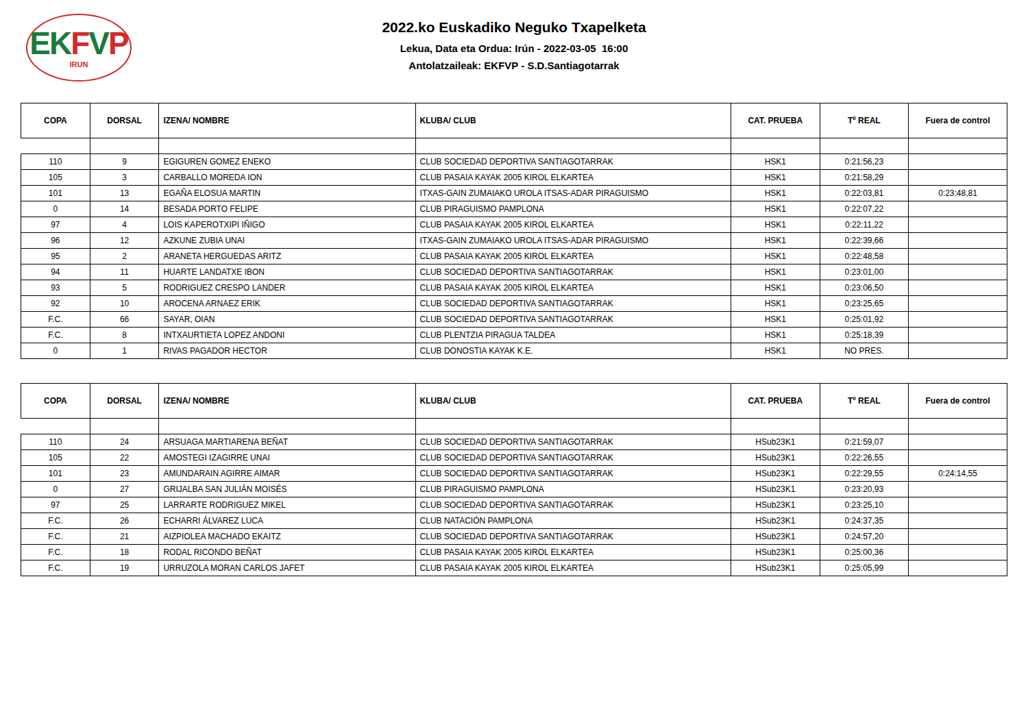EK FVP
IRUN
2022.ko Euskadiko Neguko Txapelketa
Lekua, Data eta Ordua: Irún - 2022-03-05 16:00
Antolatzaileak: EKFVP - S.D.Santiagotarrak
| COPA | DORSAL | IZENA/ NOMBRE | KLUBA/ CLUB | CAT. PRUEBA | Tº REAL | Fuera de control |
| --- | --- | --- | --- | --- | --- | --- |
| 110 | 9 | EGIGUREN GOMEZ ENEKO | CLUB SOCIEDAD DEPORTIVA SANTIAGOTARRAK | HSK1 | 0:21:56,23 | |
| 105 | 3 | CARBALLO MOREDA ION | CLUB PASAIA KAYAK 2005 KIROL ELKARTEA | HSK1 | 0:21:58,29 | |
| 101 | 13 | EGAÑA ELOSUA MARTIN | ITXAS-GAIN ZUMAIAKO UROLA ITSAS-ADAR PIRAGUISMO | HSK1 | 0:22:03,81 | 0:23:48,81 |
| 0 | 14 | BESADA PORTO FELIPE | CLUB PIRAGUISMO PAMPLONA | HSK1 | 0:22:07,22 | |
| 97 | 4 | LOIS KAPEROTXIPI IÑIGO | CLUB PASAIA KAYAK 2005 KIROL ELKARTEA | HSK1 | 0:22:11,22 | |
| 96 | 12 | AZKUNE ZUBIA UNAI | ITXAS-GAIN ZUMAIAKO UROLA ITSAS-ADAR PIRAGUISMO | HSK1 | 0:22:39,66 | |
| 95 | 2 | ARANETA HERGUEDAS ARITZ | CLUB PASAIA KAYAK 2005 KIROL ELKARTEA | HSK1 | 0:22:48,58 | |
| 94 | 11 | HUARTE LANDATXE IBON | CLUB SOCIEDAD DEPORTIVA SANTIAGOTARRAK | HSK1 | 0:23:01,00 | |
| 93 | 5 | RODRIGUEZ CRESPO LANDER | CLUB PASAIA KAYAK 2005 KIROL ELKARTEA | HSK1 | 0:23:06,50 | |
| 92 | 10 | AROCENA ARNAEZ ERIK | CLUB SOCIEDAD DEPORTIVA SANTIAGOTARRAK | HSK1 | 0:23:25,65 | |
| F.C. | 66 | SAYAR, OIAN | CLUB SOCIEDAD DEPORTIVA SANTIAGOTARRAK | HSK1 | 0:25:01,92 | |
| F.C. | 8 | INTXAURTIETA LOPEZ ANDONI | CLUB PLENTZIA PIRAGUA TALDEA | HSK1 | 0:25:18,39 | |
| 0 | 1 | RIVAS PAGADOR HECTOR | CLUB DONOSTIA KAYAK K.E. | HSK1 | NO PRES. | |
| COPA | DORSAL | IZENA/ NOMBRE | KLUBA/ CLUB | CAT. PRUEBA | Tº REAL | Fuera de control |
| --- | --- | --- | --- | --- | --- | --- |
| 110 | 24 | ARSUAGA MARTIARENA BEÑAT | CLUB SOCIEDAD DEPORTIVA SANTIAGOTARRAK | HSub23K1 | 0:21:59,07 | |
| 105 | 22 | AMOSTEGI IZAGIRRE UNAI | CLUB SOCIEDAD DEPORTIVA SANTIAGOTARRAK | HSub23K1 | 0:22:26,55 | |
| 101 | 23 | AMUNDARAIN AGIRRE AIMAR | CLUB SOCIEDAD DEPORTIVA SANTIAGOTARRAK | HSub23K1 | 0:22:29,55 | 0:24:14,55 |
| 0 | 27 | GRIJALBA SAN JULIÁN MOISÉS | CLUB PIRAGUISMO PAMPLONA | HSub23K1 | 0:23:20,93 | |
| 97 | 25 | LARRARTE RODRIGUEZ MIKEL | CLUB SOCIEDAD DEPORTIVA SANTIAGOTARRAK | HSub23K1 | 0:23:25,10 | |
| F.C. | 26 | ECHARRI ÁLVAREZ LUCA | CLUB NATACIÓN PAMPLONA | HSub23K1 | 0:24:37,35 | |
| F.C. | 21 | AIZPIOLEA MACHADO EKAITZ | CLUB SOCIEDAD DEPORTIVA SANTIAGOTARRAK | HSub23K1 | 0:24:57,20 | |
| F.C. | 18 | RODAL RICONDO BEÑAT | CLUB PASAIA KAYAK 2005 KIROL ELKARTEA | HSub23K1 | 0:25:00,36 | |
| F.C. | 19 | URRUZOLA MORAN CARLOS JAFET | CLUB PASAIA KAYAK 2005 KIROL ELKARTEA | HSub23K1 | 0:25:05,99 | |